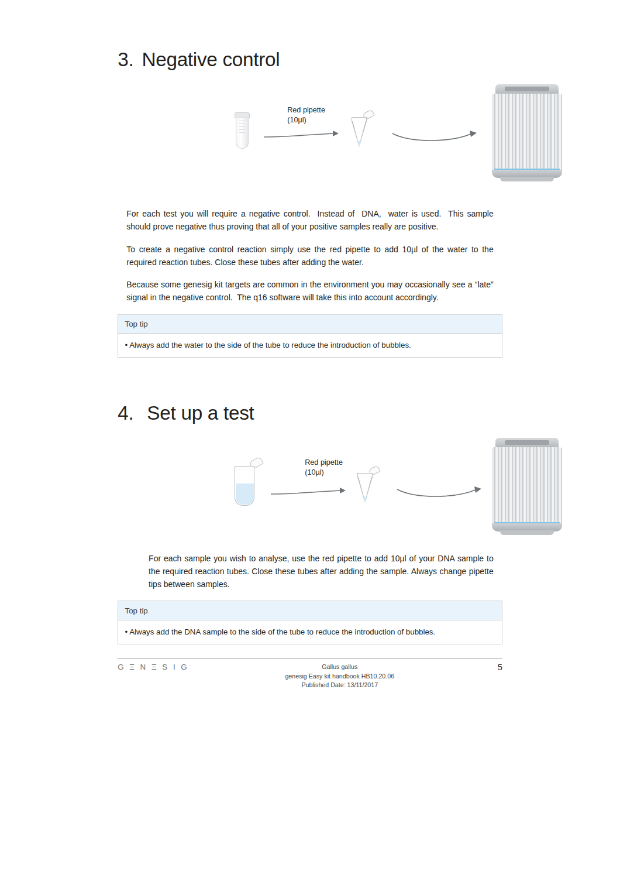3. Negative control
Red pipette
(10µl)
For each test you will require a negative control. Instead of DNA, water is used. This sample should prove negative thus proving that all of your positive samples really are positive.
To create a negative control reaction simply use the red pipette to add 10µl of the water to the required reaction tubes. Close these tubes after adding the water.
Because some genesig kit targets are common in the environment you may occasionally see a “late” signal in the negative control. The q16 software will take this into account accordingly.
Top tip
• Always add the water to the side of the tube to reduce the introduction of bubbles.
4. Set up a test
Red pipette
(10µl)
For each sample you wish to analyse, use the red pipette to add 10µl of your DNA sample to the required reaction tubes. Close these tubes after adding the sample. Always change pipette tips between samples.
Top tip
• Always add the DNA sample to the side of the tube to reduce the introduction of bubbles.
G Ξ N Ξ S I G
Gallus gallus
genesig Easy kit handbook HB10.20.06
Published Date: 13/11/2017
5